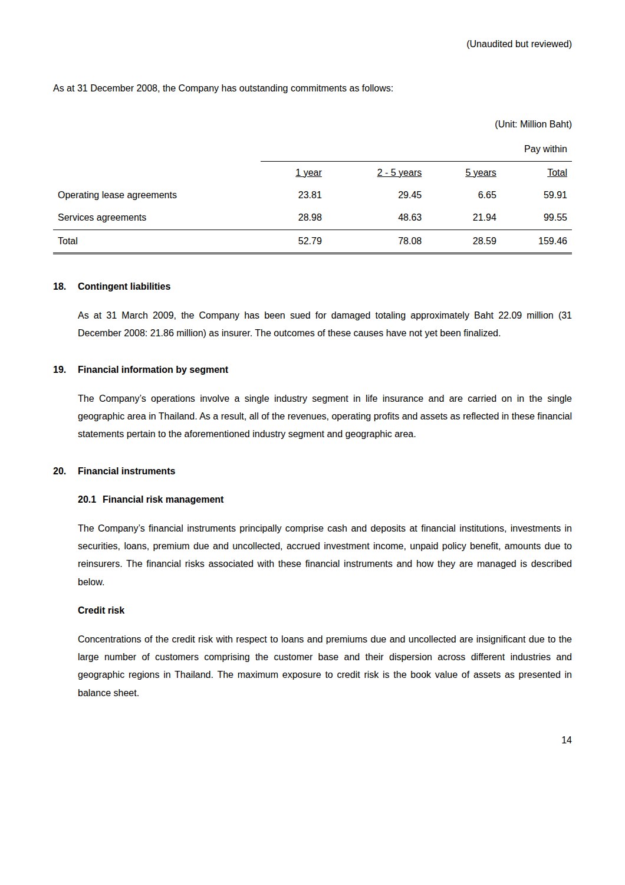(Unaudited but reviewed)
As at 31 December 2008, the Company has outstanding commitments as follows:
(Unit: Million Baht)
| | Pay within |
| | 1 year | 2 - 5 years | 5 years | Total |
| Operating lease agreements | 23.81 | 29.45 | 6.65 | 59.91 |
| Services agreements | 28.98 | 48.63 | 21.94 | 99.55 |
| Total | 52.79 | 78.08 | 28.59 | 159.46 |
18. Contingent liabilities
As at 31 March 2009, the Company has been sued for damaged totaling approximately Baht 22.09 million (31 December 2008: 21.86 million) as insurer. The outcomes of these causes have not yet been finalized.
19. Financial information by segment
The Company’s operations involve a single industry segment in life insurance and are carried on in the single geographic area in Thailand. As a result, all of the revenues, operating profits and assets as reflected in these financial statements pertain to the aforementioned industry segment and geographic area.
20. Financial instruments
20.1 Financial risk management
The Company’s financial instruments principally comprise cash and deposits at financial institutions, investments in securities, loans, premium due and uncollected, accrued investment income, unpaid policy benefit, amounts due to reinsurers. The financial risks associated with these financial instruments and how they are managed is described below.
Credit risk
Concentrations of the credit risk with respect to loans and premiums due and uncollected are insignificant due to the large number of customers comprising the customer base and their dispersion across different industries and geographic regions in Thailand. The maximum exposure to credit risk is the book value of assets as presented in balance sheet.
14